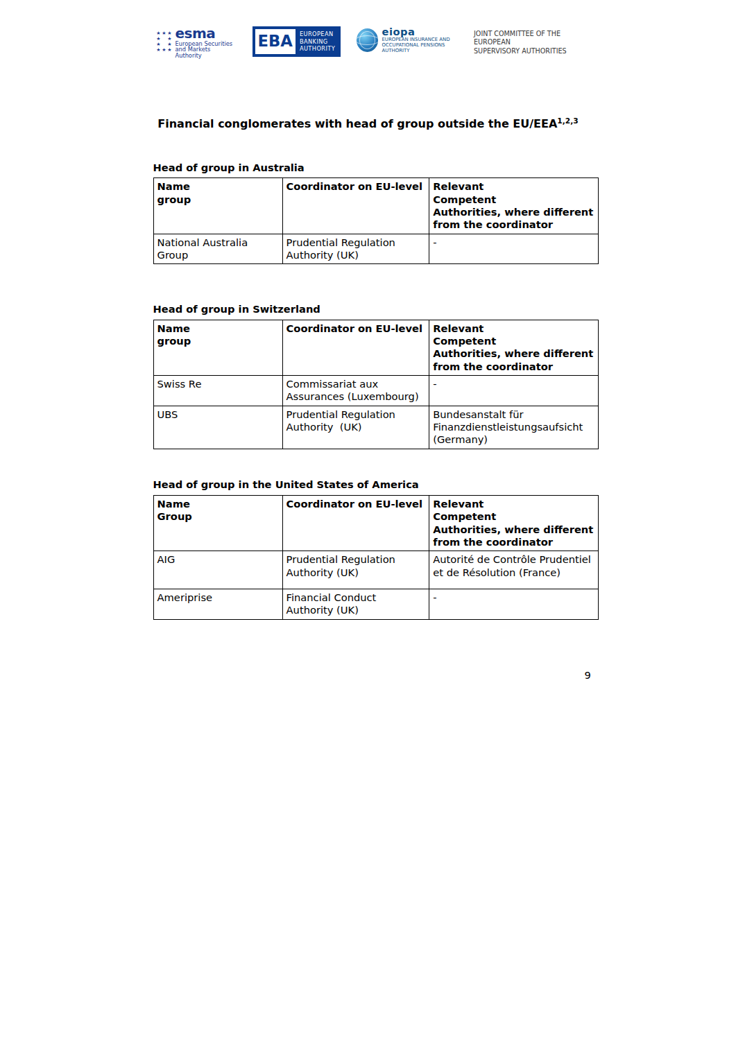★★★ ★ ★ ★ ★ ★★★
esma European Securities and Markets Authority
EBA
EUROPEAN
BANKING
AUTHORITY
eiopa EUROPEAN INSURANCE AND OCCUPATIONAL PENSIONS AUTHORITY
JOINT COMMITTEE OF THE EUROPEAN
SUPERVISORY AUTHORITIES
Financial conglomerates with head of group outside the EU/EEA1,2,3
Head of group in Australia
| Name group | Coordinator on EU-level | Relevant Competent Authorities, where different from the coordinator |
| --- | --- | --- |
| National Australia Group | Prudential Regulation Authority (UK) | - |
Head of group in Switzerland
| Name group | Coordinator on EU-level | Relevant Competent Authorities, where different from the coordinator |
| --- | --- | --- |
| Swiss Re | Commissariat aux Assurances (Luxembourg) | - |
| UBS | Prudential Regulation Authority (UK) | Bundesanstalt für Finanzdienstleistungsaufsicht (Germany) |
Head of group in the United States of America
| Name Group | Coordinator on EU-level | Relevant Competent Authorities, where different from the coordinator |
| --- | --- | --- |
| AIG | Prudential Regulation Authority (UK) | Autorité de Contrôle Prudentiel et de Résolution (France) |
| Ameriprise | Financial Conduct Authority (UK) | - |
9